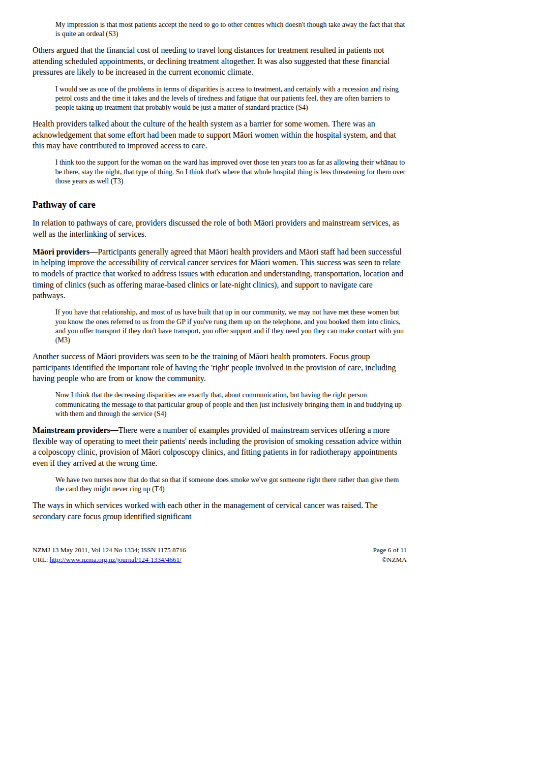My impression is that most patients accept the need to go to other centres which doesn't though take away the fact that that is quite an ordeal (S3)
Others argued that the financial cost of needing to travel long distances for treatment resulted in patients not attending scheduled appointments, or declining treatment altogether. It was also suggested that these financial pressures are likely to be increased in the current economic climate.
I would see as one of the problems in terms of disparities is access to treatment, and certainly with a recession and rising petrol costs and the time it takes and the levels of tiredness and fatigue that our patients feel, they are often barriers to people taking up treatment that probably would be just a matter of standard practice (S4)
Health providers talked about the culture of the health system as a barrier for some women. There was an acknowledgement that some effort had been made to support Māori women within the hospital system, and that this may have contributed to improved access to care.
I think too the support for the woman on the ward has improved over those ten years too as far as allowing their whānau to be there, stay the night, that type of thing. So I think that's where that whole hospital thing is less threatening for them over those years as well (T3)
Pathway of care
In relation to pathways of care, providers discussed the role of both Māori providers and mainstream services, as well as the interlinking of services.
Māori providers—Participants generally agreed that Māori health providers and Māori staff had been successful in helping improve the accessibility of cervical cancer services for Māori women. This success was seen to relate to models of practice that worked to address issues with education and understanding, transportation, location and timing of clinics (such as offering marae-based clinics or late-night clinics), and support to navigate care pathways.
If you have that relationship, and most of us have built that up in our community, we may not have met these women but you know the ones referred to us from the GP if you've rung them up on the telephone, and you booked them into clinics, and you offer transport if they don't have transport, you offer support and if they need you they can make contact with you (M3)
Another success of Māori providers was seen to be the training of Māori health promoters. Focus group participants identified the important role of having the 'right' people involved in the provision of care, including having people who are from or know the community.
Now I think that the decreasing disparities are exactly that, about communication, but having the right person communicating the message to that particular group of people and then just inclusively bringing them in and buddying up with them and through the service (S4)
Mainstream providers—There were a number of examples provided of mainstream services offering a more flexible way of operating to meet their patients' needs including the provision of smoking cessation advice within a colposcopy clinic, provision of Māori colposcopy clinics, and fitting patients in for radiotherapy appointments even if they arrived at the wrong time.
We have two nurses now that do that so that if someone does smoke we've got someone right there rather than give them the card they might never ring up (T4)
The ways in which services worked with each other in the management of cervical cancer was raised. The secondary care focus group identified significant
| NZMJ 13 May 2011, Vol 124 No 1334; ISSN 1175 8716 URL: http://www.nzma.org.nz/journal/124-1334/4661/ | Page 6 of 11 ©NZMA |